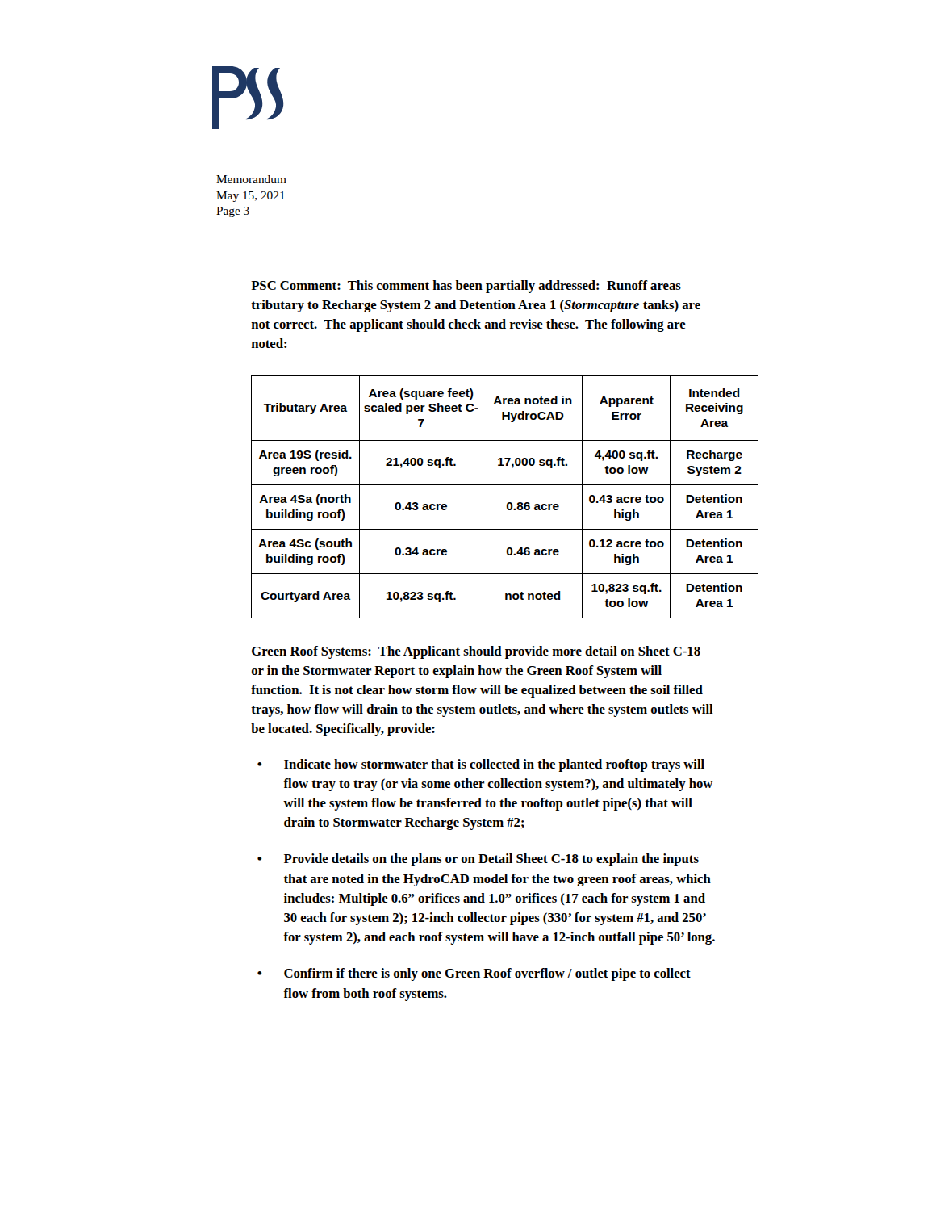Memorandum
May 15, 2021
Page 3
PSC Comment: This comment has been partially addressed: Runoff areas tributary to Recharge System 2 and Detention Area 1 (Stormcapture tanks) are not correct. The applicant should check and revise these. The following are noted:
| Tributary Area | Area (square feet) scaled per Sheet C-7 | Area noted in HydroCAD | Apparent Error | Intended Receiving Area |
| --- | --- | --- | --- | --- |
| Area 19S (resid. green roof) | 21,400 sq.ft. | 17,000 sq.ft. | 4,400 sq.ft. too low | Recharge System 2 |
| Area 4Sa (north building roof) | 0.43 acre | 0.86 acre | 0.43 acre too high | Detention Area 1 |
| Area 4Sc (south building roof) | 0.34 acre | 0.46 acre | 0.12 acre too high | Detention Area 1 |
| Courtyard Area | 10,823 sq.ft. | not noted | 10,823 sq.ft. too low | Detention Area 1 |
Green Roof Systems: The Applicant should provide more detail on Sheet C-18 or in the Stormwater Report to explain how the Green Roof System will function. It is not clear how storm flow will be equalized between the soil filled trays, how flow will drain to the system outlets, and where the system outlets will be located. Specifically, provide:
Indicate how stormwater that is collected in the planted rooftop trays will flow tray to tray (or via some other collection system?), and ultimately how will the system flow be transferred to the rooftop outlet pipe(s) that will drain to Stormwater Recharge System #2;
Provide details on the plans or on Detail Sheet C-18 to explain the inputs that are noted in the HydroCAD model for the two green roof areas, which includes: Multiple 0.6” orifices and 1.0” orifices (17 each for system 1 and 30 each for system 2); 12-inch collector pipes (330’ for system #1, and 250’ for system 2), and each roof system will have a 12-inch outfall pipe 50’ long.
Confirm if there is only one Green Roof overflow / outlet pipe to collect flow from both roof systems.